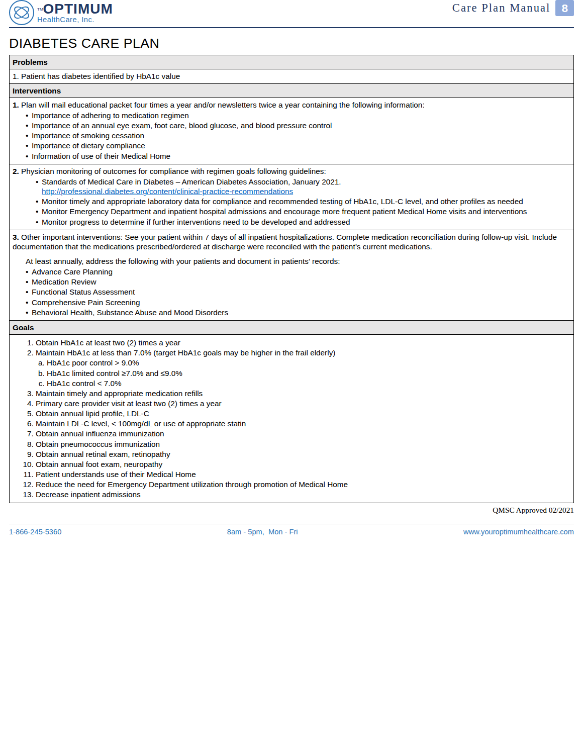TM OPTIMUM
HealthCare, Inc.
Care Plan Manual
8
DIABETES CARE PLAN
| Problems |
| 1. Patient has diabetes identified by HbA1c value |
| Interventions |
| 1. Plan will mail educational packet four times a year and/or newsletters twice a year containing the following information: Importance of adhering to medication regimen Importance of an annual eye exam, foot care, blood glucose, and blood pressure control Importance of smoking cessation Importance of dietary compliance Information of use of their Medical Home |
| 2. Physician monitoring of outcomes for compliance with regimen goals following guidelines: Standards of Medical Care in Diabetes – American Diabetes Association, January 2021. http://professional.diabetes.org/content/clinical-practice-recommendations Monitor timely and appropriate laboratory data for compliance and recommended testing of HbA1c, LDL-C level, and other profiles as needed Monitor Emergency Department and inpatient hospital admissions and encourage more frequent patient Medical Home visits and interventions Monitor progress to determine if further interventions need to be developed and addressed |
| 3. Other important interventions: See your patient within 7 days of all inpatient hospitalizations. Complete medication reconciliation during follow-up visit. Include documentation that the medications prescribed/ordered at discharge were reconciled with the patient’s current medications. At least annually, address the following with your patients and document in patients’ records: Advance Care Planning Medication Review Functional Status Assessment Comprehensive Pain Screening Behavioral Health, Substance Abuse and Mood Disorders |
| Goals |
| Obtain HbA1c at least two (2) times a year Maintain HbA1c at less than 7.0% (target HbA1c goals may be higher in the frail elderly) HbA1c poor control > 9.0% HbA1c limited control ≥7.0% and ≤9.0% HbA1c control < 7.0% Maintain timely and appropriate medication refills Primary care provider visit at least two (2) times a year Obtain annual lipid profile, LDL-C Maintain LDL-C level, < 100mg/dL or use of appropriate statin Obtain annual influenza immunization Obtain pneumococcus immunization Obtain annual retinal exam, retinopathy Obtain annual foot exam, neuropathy Patient understands use of their Medical Home Reduce the need for Emergency Department utilization through promotion of Medical Home Decrease inpatient admissions |
QMSC Approved 02/2021
1-866-245-5360
8am - 5pm, Mon - Fri
www.youroptimumhealthcare.com